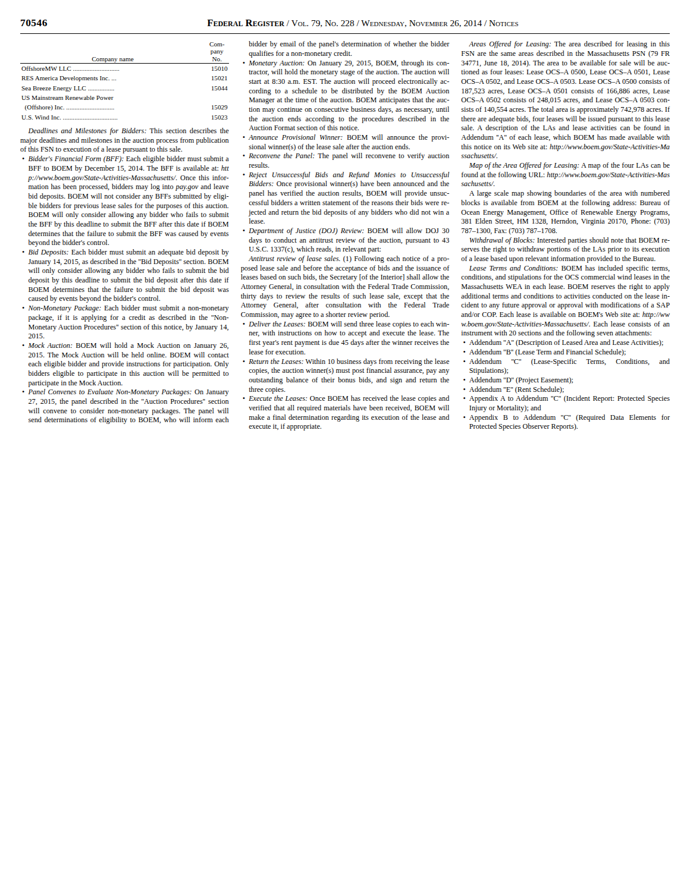70546
Federal Register / Vol. 79, No. 228 / Wednesday, November 26, 2014 / Notices
| Company name | Com- pany No. |
| --- | --- |
| OffshoreMW LLC ............................ | 15010 |
| RES America Developments Inc. ... | 15021 |
| Sea Breeze Energy LLC ................ | 15044 |
| US Mainstream Renewable Power | |
| (Offshore) Inc. ............................. | 15029 |
| U.S. Wind Inc. ................................. | 15023 |
Deadlines and Milestones for Bidders: This section describes the major deadlines and milestones in the auction process from publication of this FSN to execution of a lease pursuant to this sale.
Bidder's Financial Form (BFF): Each eligible bidder must submit a BFF to BOEM by December 15, 2014. The BFF is available at: http://www.boem.gov/State-Activities-Massachusetts/. Once this information has been processed, bidders may log into pay.gov and leave bid deposits. BOEM will not consider any BFFs submitted by eligible bidders for previous lease sales for the purposes of this auction. BOEM will only consider allowing any bidder who fails to submit the BFF by this deadline to submit the BFF after this date if BOEM determines that the failure to submit the BFF was caused by events beyond the bidder's control.
Bid Deposits: Each bidder must submit an adequate bid deposit by January 14, 2015, as described in the ''Bid Deposits'' section. BOEM will only consider allowing any bidder who fails to submit the bid deposit by this deadline to submit the bid deposit after this date if BOEM determines that the failure to submit the bid deposit was caused by events beyond the bidder's control.
Non-Monetary Package: Each bidder must submit a non-monetary package, if it is applying for a credit as described in the ''Non-Monetary Auction Procedures'' section of this notice, by January 14, 2015.
Mock Auction: BOEM will hold a Mock Auction on January 26, 2015. The Mock Auction will be held online. BOEM will contact each eligible bidder and provide instructions for participation. Only bidders eligible to participate in this auction will be permitted to participate in the Mock Auction.
Panel Convenes to Evaluate Non-Monetary Packages: On January 27, 2015, the panel described in the ''Auction Procedures'' section will convene to consider non-monetary packages. The panel will send determinations of eligibility to BOEM, who will inform each bidder by email of the panel's determination of whether the bidder qualifies for a non-monetary credit.
Monetary Auction: On January 29, 2015, BOEM, through its contractor, will hold the monetary stage of the auction. The auction will start at 8:30 a.m. EST. The auction will proceed electronically according to a schedule to be distributed by the BOEM Auction Manager at the time of the auction. BOEM anticipates that the auction may continue on consecutive business days, as necessary, until the auction ends according to the procedures described in the Auction Format section of this notice.
Announce Provisional Winner: BOEM will announce the provisional winner(s) of the lease sale after the auction ends.
Reconvene the Panel: The panel will reconvene to verify auction results.
Reject Unsuccessful Bids and Refund Monies to Unsuccessful Bidders: Once provisional winner(s) have been announced and the panel has verified the auction results, BOEM will provide unsuccessful bidders a written statement of the reasons their bids were rejected and return the bid deposits of any bidders who did not win a lease.
Department of Justice (DOJ) Review: BOEM will allow DOJ 30 days to conduct an antitrust review of the auction, pursuant to 43 U.S.C. 1337(c), which reads, in relevant part:
Antitrust review of lease sales. (1) Following each notice of a proposed lease sale and before the acceptance of bids and the issuance of leases based on such bids, the Secretary [of the Interior] shall allow the Attorney General, in consultation with the Federal Trade Commission, thirty days to review the results of such lease sale, except that the Attorney General, after consultation with the Federal Trade Commission, may agree to a shorter review period.
Deliver the Leases: BOEM will send three lease copies to each winner, with instructions on how to accept and execute the lease. The first year's rent payment is due 45 days after the winner receives the lease for execution.
Return the Leases: Within 10 business days from receiving the lease copies, the auction winner(s) must post financial assurance, pay any outstanding balance of their bonus bids, and sign and return the three copies.
Execute the Leases: Once BOEM has received the lease copies and verified that all required materials have been received, BOEM will make a final determination regarding its execution of the lease and execute it, if appropriate.
Areas Offered for Leasing: The area described for leasing in this FSN are the same areas described in the Massachusetts PSN (79 FR 34771, June 18, 2014). The area to be available for sale will be auctioned as four leases: Lease OCS–A 0500, Lease OCS–A 0501, Lease OCS–A 0502, and Lease OCS–A 0503. Lease OCS–A 0500 consists of 187,523 acres, Lease OCS–A 0501 consists of 166,886 acres, Lease OCS–A 0502 consists of 248,015 acres, and Lease OCS–A 0503 consists of 140,554 acres. The total area is approximately 742,978 acres. If there are adequate bids, four leases will be issued pursuant to this lease sale. A description of the LAs and lease activities can be found in Addendum ''A'' of each lease, which BOEM has made available with this notice on its Web site at: http://www.boem.gov/State-Activities-Massachusetts/.
Map of the Area Offered for Leasing: A map of the four LAs can be found at the following URL: http://www.boem.gov/State-Activities-Massachusetts/.
A large scale map showing boundaries of the area with numbered blocks is available from BOEM at the following address: Bureau of Ocean Energy Management, Office of Renewable Energy Programs, 381 Elden Street, HM 1328, Herndon, Virginia 20170, Phone: (703) 787–1300, Fax: (703) 787–1708.
Withdrawal of Blocks: Interested parties should note that BOEM reserves the right to withdraw portions of the LAs prior to its execution of a lease based upon relevant information provided to the Bureau.
Lease Terms and Conditions: BOEM has included specific terms, conditions, and stipulations for the OCS commercial wind leases in the Massachusetts WEA in each lease. BOEM reserves the right to apply additional terms and conditions to activities conducted on the lease incident to any future approval or approval with modifications of a SAP and/or COP. Each lease is available on BOEM's Web site at: http://www.boem.gov/State-Activities-Massachusetts/. Each lease consists of an instrument with 20 sections and the following seven attachments:
Addendum ''A'' (Description of Leased Area and Lease Activities);
Addendum ''B'' (Lease Term and Financial Schedule);
Addendum ''C'' (Lease-Specific Terms, Conditions, and Stipulations);
Addendum ''D'' (Project Easement);
Addendum ''E'' (Rent Schedule);
Appendix A to Addendum ''C'' (Incident Report: Protected Species Injury or Mortality); and
Appendix B to Addendum ''C'' (Required Data Elements for Protected Species Observer Reports).